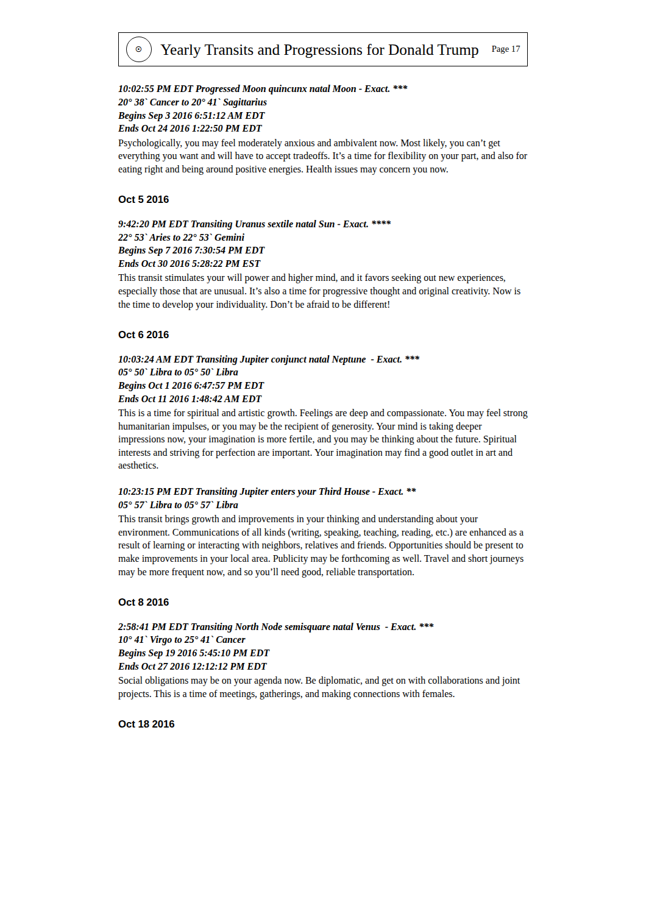☉
Yearly Transits and Progressions for Donald Trump
Page 17
10:02:55 PM EDT Progressed Moon quincunx natal Moon - Exact. ***
20° 38` Cancer to 20° 41` Sagittarius
Begins Sep 3 2016 6:51:12 AM EDT
Ends Oct 24 2016 1:22:50 PM EDT
Psychologically, you may feel moderately anxious and ambivalent now. Most likely, you can’t get everything you want and will have to accept tradeoffs. It’s a time for flexibility on your part, and also for eating right and being around positive energies. Health issues may concern you now.
Oct 5 2016
9:42:20 PM EDT Transiting Uranus sextile natal Sun - Exact. ****
22° 53` Aries to 22° 53` Gemini
Begins Sep 7 2016 7:30:54 PM EDT
Ends Oct 30 2016 5:28:22 PM EST
This transit stimulates your will power and higher mind, and it favors seeking out new experiences, especially those that are unusual. It’s also a time for progressive thought and original creativity. Now is the time to develop your individuality. Don’t be afraid to be different!
Oct 6 2016
10:03:24 AM EDT Transiting Jupiter conjunct natal Neptune - Exact. ***
05° 50` Libra to 05° 50` Libra
Begins Oct 1 2016 6:47:57 PM EDT
Ends Oct 11 2016 1:48:42 AM EDT
This is a time for spiritual and artistic growth. Feelings are deep and compassionate. You may feel strong humanitarian impulses, or you may be the recipient of generosity. Your mind is taking deeper impressions now, your imagination is more fertile, and you may be thinking about the future. Spiritual interests and striving for perfection are important. Your imagination may find a good outlet in art and aesthetics.
10:23:15 PM EDT Transiting Jupiter enters your Third House - Exact. **
05° 57` Libra to 05° 57` Libra
This transit brings growth and improvements in your thinking and understanding about your environment. Communications of all kinds (writing, speaking, teaching, reading, etc.) are enhanced as a result of learning or interacting with neighbors, relatives and friends. Opportunities should be present to make improvements in your local area. Publicity may be forthcoming as well. Travel and short journeys may be more frequent now, and so you’ll need good, reliable transportation.
Oct 8 2016
2:58:41 PM EDT Transiting North Node semisquare natal Venus - Exact. ***
10° 41` Virgo to 25° 41` Cancer
Begins Sep 19 2016 5:45:10 PM EDT
Ends Oct 27 2016 12:12:12 PM EDT
Social obligations may be on your agenda now. Be diplomatic, and get on with collaborations and joint projects. This is a time of meetings, gatherings, and making connections with females.
Oct 18 2016